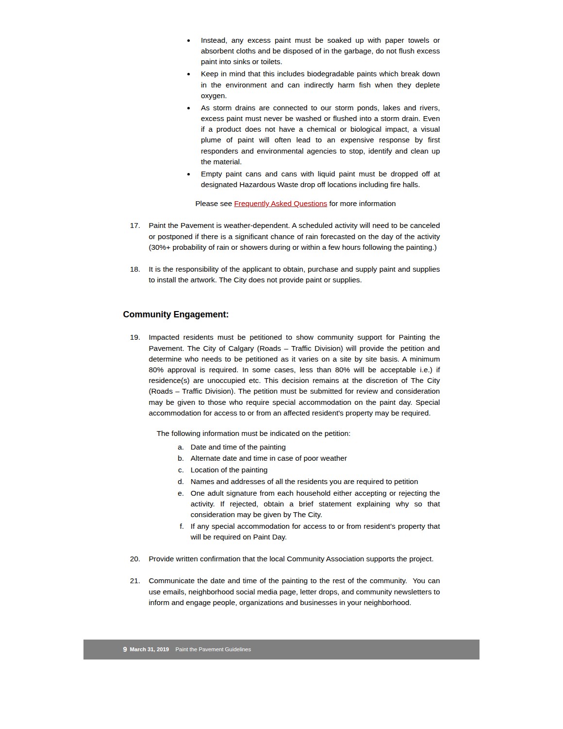Instead, any excess paint must be soaked up with paper towels or absorbent cloths and be disposed of in the garbage, do not flush excess paint into sinks or toilets.
Keep in mind that this includes biodegradable paints which break down in the environment and can indirectly harm fish when they deplete oxygen.
As storm drains are connected to our storm ponds, lakes and rivers, excess paint must never be washed or flushed into a storm drain. Even if a product does not have a chemical or biological impact, a visual plume of paint will often lead to an expensive response by first responders and environmental agencies to stop, identify and clean up the material.
Empty paint cans and cans with liquid paint must be dropped off at designated Hazardous Waste drop off locations including fire halls.
Please see Frequently Asked Questions for more information
17. Paint the Pavement is weather-dependent. A scheduled activity will need to be canceled or postponed if there is a significant chance of rain forecasted on the day of the activity (30%+ probability of rain or showers during or within a few hours following the painting.)
18. It is the responsibility of the applicant to obtain, purchase and supply paint and supplies to install the artwork. The City does not provide paint or supplies.
Community Engagement:
19. Impacted residents must be petitioned to show community support for Painting the Pavement. The City of Calgary (Roads – Traffic Division) will provide the petition and determine who needs to be petitioned as it varies on a site by site basis. A minimum 80% approval is required. In some cases, less than 80% will be acceptable i.e.) if residence(s) are unoccupied etc. This decision remains at the discretion of The City (Roads – Traffic Division). The petition must be submitted for review and consideration may be given to those who require special accommodation on the paint day. Special accommodation for access to or from an affected resident's property may be required.
The following information must be indicated on the petition:
Date and time of the painting
Alternate date and time in case of poor weather
Location of the painting
Names and addresses of all the residents you are required to petition
One adult signature from each household either accepting or rejecting the activity. If rejected, obtain a brief statement explaining why so that consideration may be given by The City.
If any special accommodation for access to or from resident’s property that will be required on Paint Day.
20. Provide written confirmation that the local Community Association supports the project.
21. Communicate the date and time of the painting to the rest of the community. You can use emails, neighborhood social media page, letter drops, and community newsletters to inform and engage people, organizations and businesses in your neighborhood.
9 March 31, 2019 Paint the Pavement Guidelines